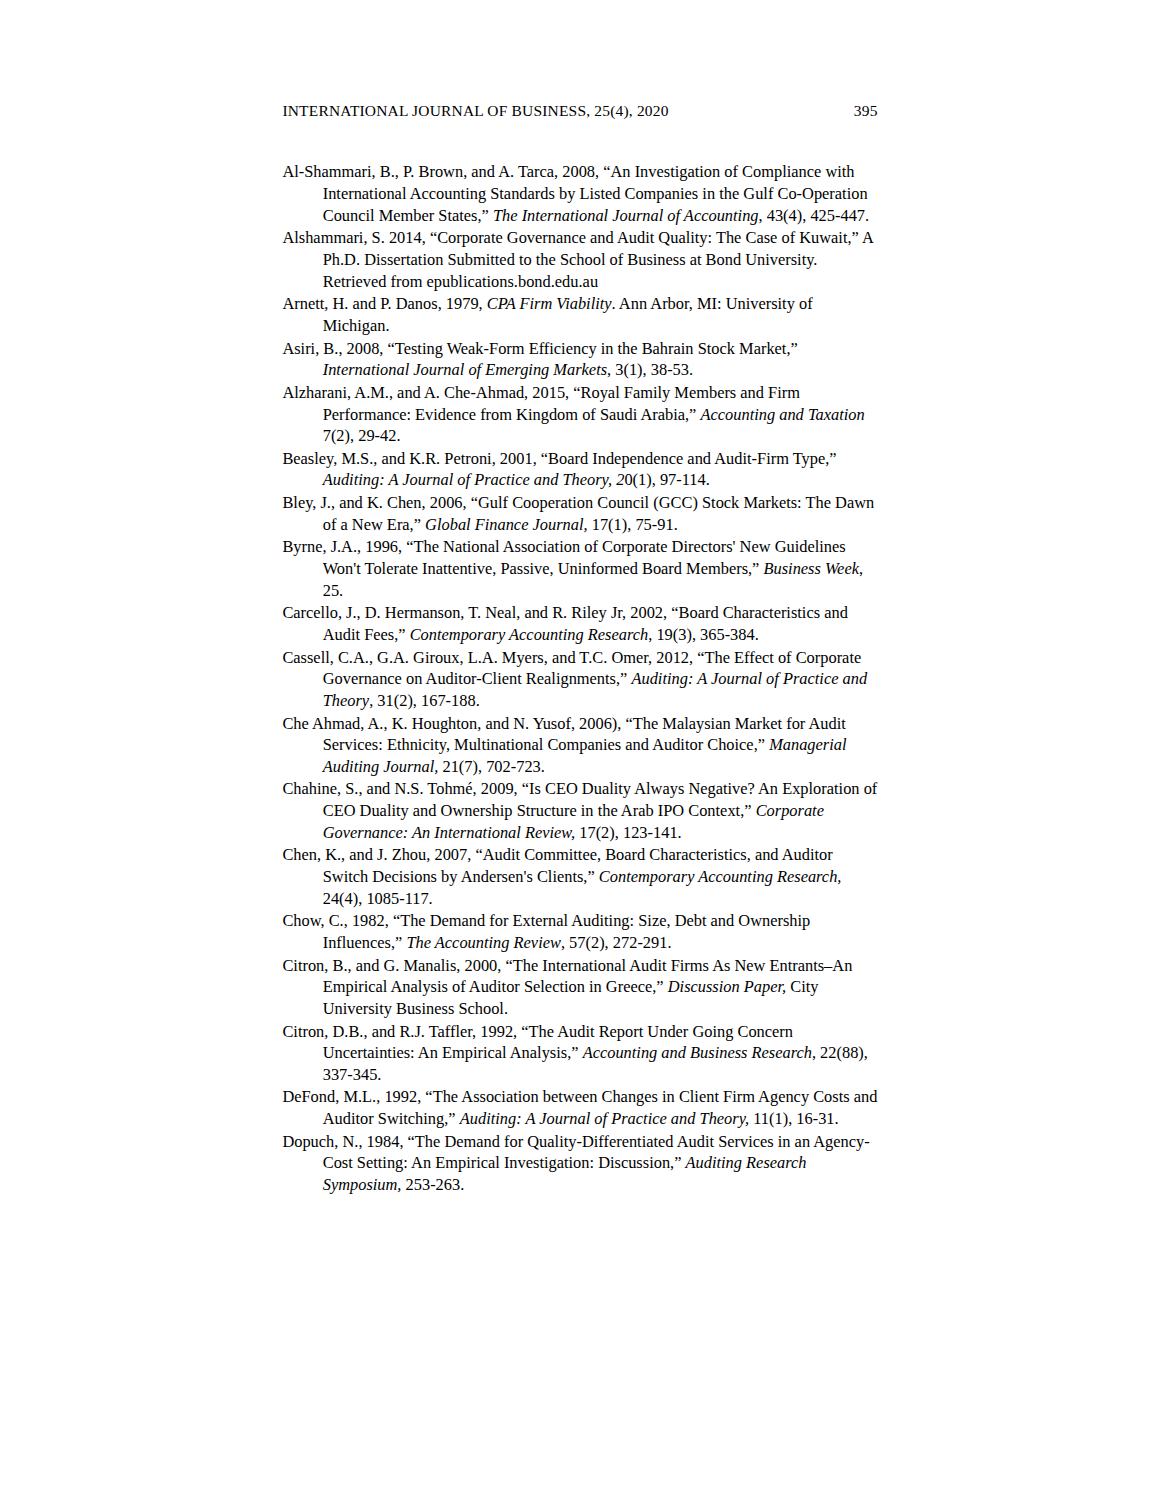INTERNATIONAL JOURNAL OF BUSINESS, 25(4), 2020 395
Al-Shammari, B., P. Brown, and A. Tarca, 2008, “An Investigation of Compliance with International Accounting Standards by Listed Companies in the Gulf Co-Operation Council Member States,” The International Journal of Accounting, 43(4), 425-447.
Alshammari, S. 2014, “Corporate Governance and Audit Quality: The Case of Kuwait,” A Ph.D. Dissertation Submitted to the School of Business at Bond University. Retrieved from epublications.bond.edu.au
Arnett, H. and P. Danos, 1979, CPA Firm Viability. Ann Arbor, MI: University of Michigan.
Asiri, B., 2008, “Testing Weak-Form Efficiency in the Bahrain Stock Market,” International Journal of Emerging Markets, 3(1), 38-53.
Alzharani, A.M., and A. Che-Ahmad, 2015, “Royal Family Members and Firm Performance: Evidence from Kingdom of Saudi Arabia,” Accounting and Taxation 7(2), 29-42.
Beasley, M.S., and K.R. Petroni, 2001, “Board Independence and Audit-Firm Type,” Auditing: A Journal of Practice and Theory, 20(1), 97-114.
Bley, J., and K. Chen, 2006, “Gulf Cooperation Council (GCC) Stock Markets: The Dawn of a New Era,” Global Finance Journal, 17(1), 75-91.
Byrne, J.A., 1996, “The National Association of Corporate Directors' New Guidelines Won't Tolerate Inattentive, Passive, Uninformed Board Members,” Business Week, 25.
Carcello, J., D. Hermanson, T. Neal, and R. Riley Jr, 2002, “Board Characteristics and Audit Fees,” Contemporary Accounting Research, 19(3), 365-384.
Cassell, C.A., G.A. Giroux, L.A. Myers, and T.C. Omer, 2012, “The Effect of Corporate Governance on Auditor-Client Realignments,” Auditing: A Journal of Practice and Theory, 31(2), 167-188.
Che Ahmad, A., K. Houghton, and N. Yusof, 2006), “The Malaysian Market for Audit Services: Ethnicity, Multinational Companies and Auditor Choice,” Managerial Auditing Journal, 21(7), 702-723.
Chahine, S., and N.S. Tohmé, 2009, “Is CEO Duality Always Negative? An Exploration of CEO Duality and Ownership Structure in the Arab IPO Context,” Corporate Governance: An International Review, 17(2), 123-141.
Chen, K., and J. Zhou, 2007, “Audit Committee, Board Characteristics, and Auditor Switch Decisions by Andersen's Clients,” Contemporary Accounting Research, 24(4), 1085-117.
Chow, C., 1982, “The Demand for External Auditing: Size, Debt and Ownership Influences,” The Accounting Review, 57(2), 272-291.
Citron, B., and G. Manalis, 2000, “The International Audit Firms As New Entrants–An Empirical Analysis of Auditor Selection in Greece,” Discussion Paper, City University Business School.
Citron, D.B., and R.J. Taffler, 1992, “The Audit Report Under Going Concern Uncertainties: An Empirical Analysis,” Accounting and Business Research, 22(88), 337-345.
DeFond, M.L., 1992, “The Association between Changes in Client Firm Agency Costs and Auditor Switching,” Auditing: A Journal of Practice and Theory, 11(1), 16-31.
Dopuch, N., 1984, “The Demand for Quality-Differentiated Audit Services in an Agency-Cost Setting: An Empirical Investigation: Discussion,” Auditing Research Symposium, 253-263.